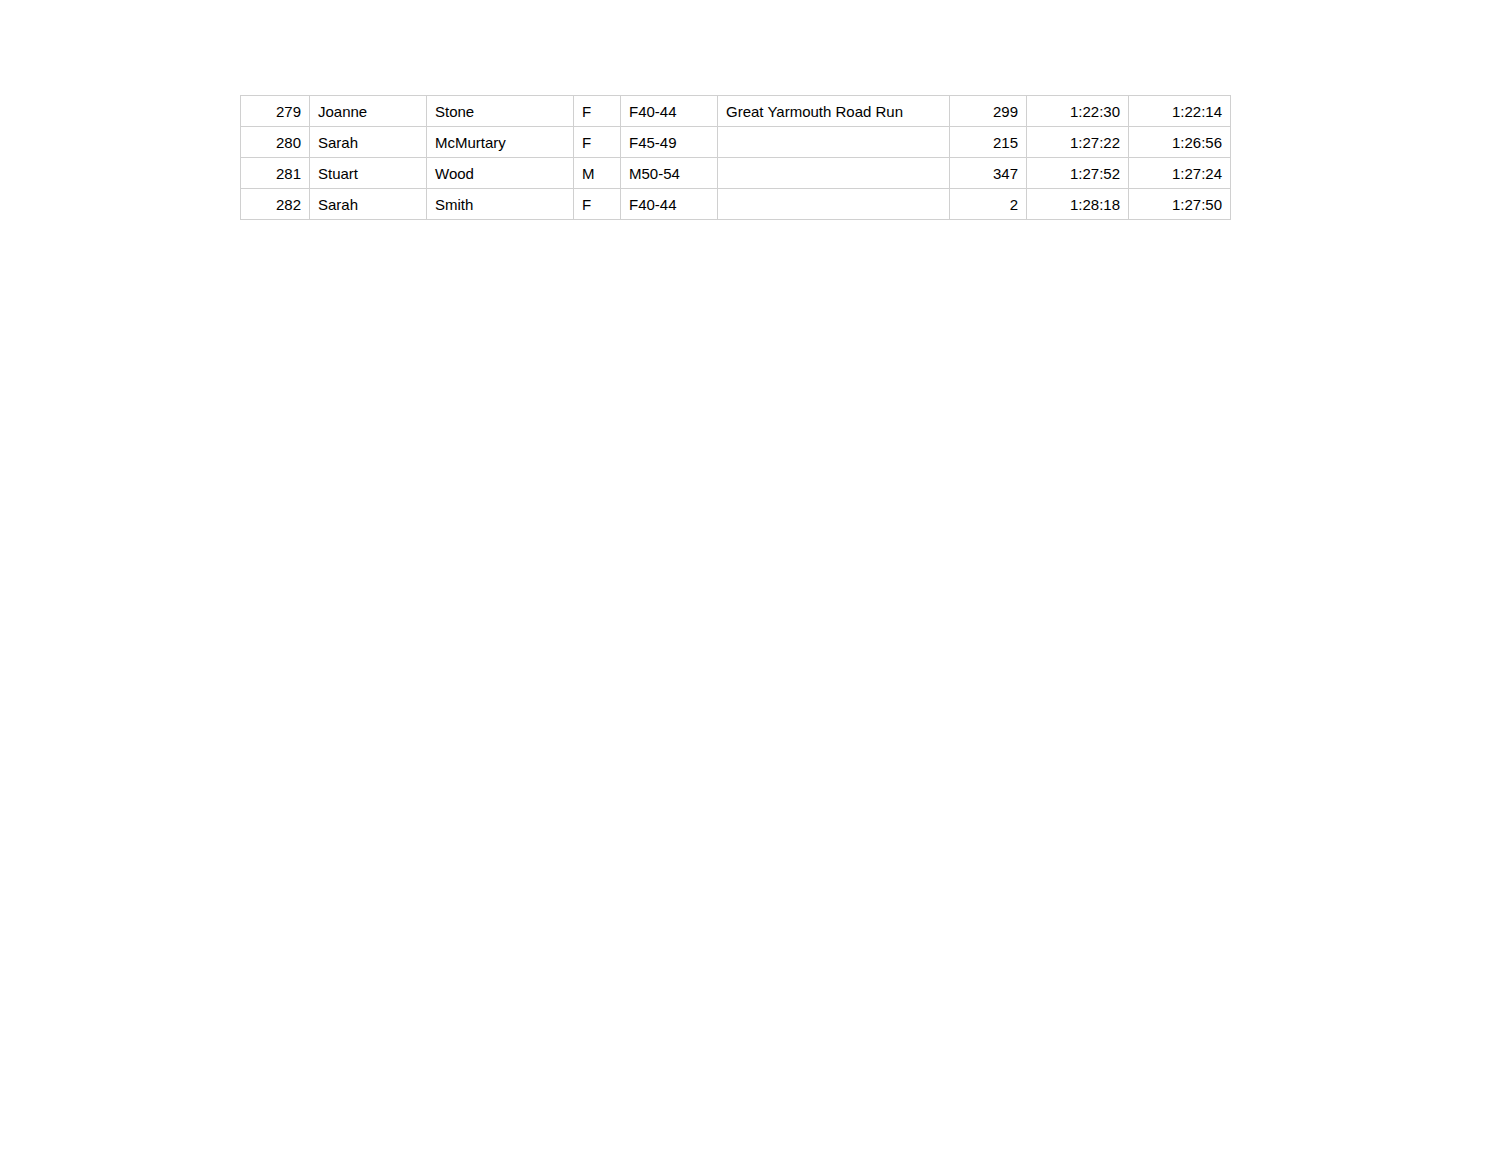| 279 | Joanne | Stone | F | F40-44 | Great Yarmouth Road Run | 299 | 1:22:30 | 1:22:14 |
| 280 | Sarah | McMurtary | F | F45-49 | | 215 | 1:27:22 | 1:26:56 |
| 281 | Stuart | Wood | M | M50-54 | | 347 | 1:27:52 | 1:27:24 |
| 282 | Sarah | Smith | F | F40-44 | | 2 | 1:28:18 | 1:27:50 |